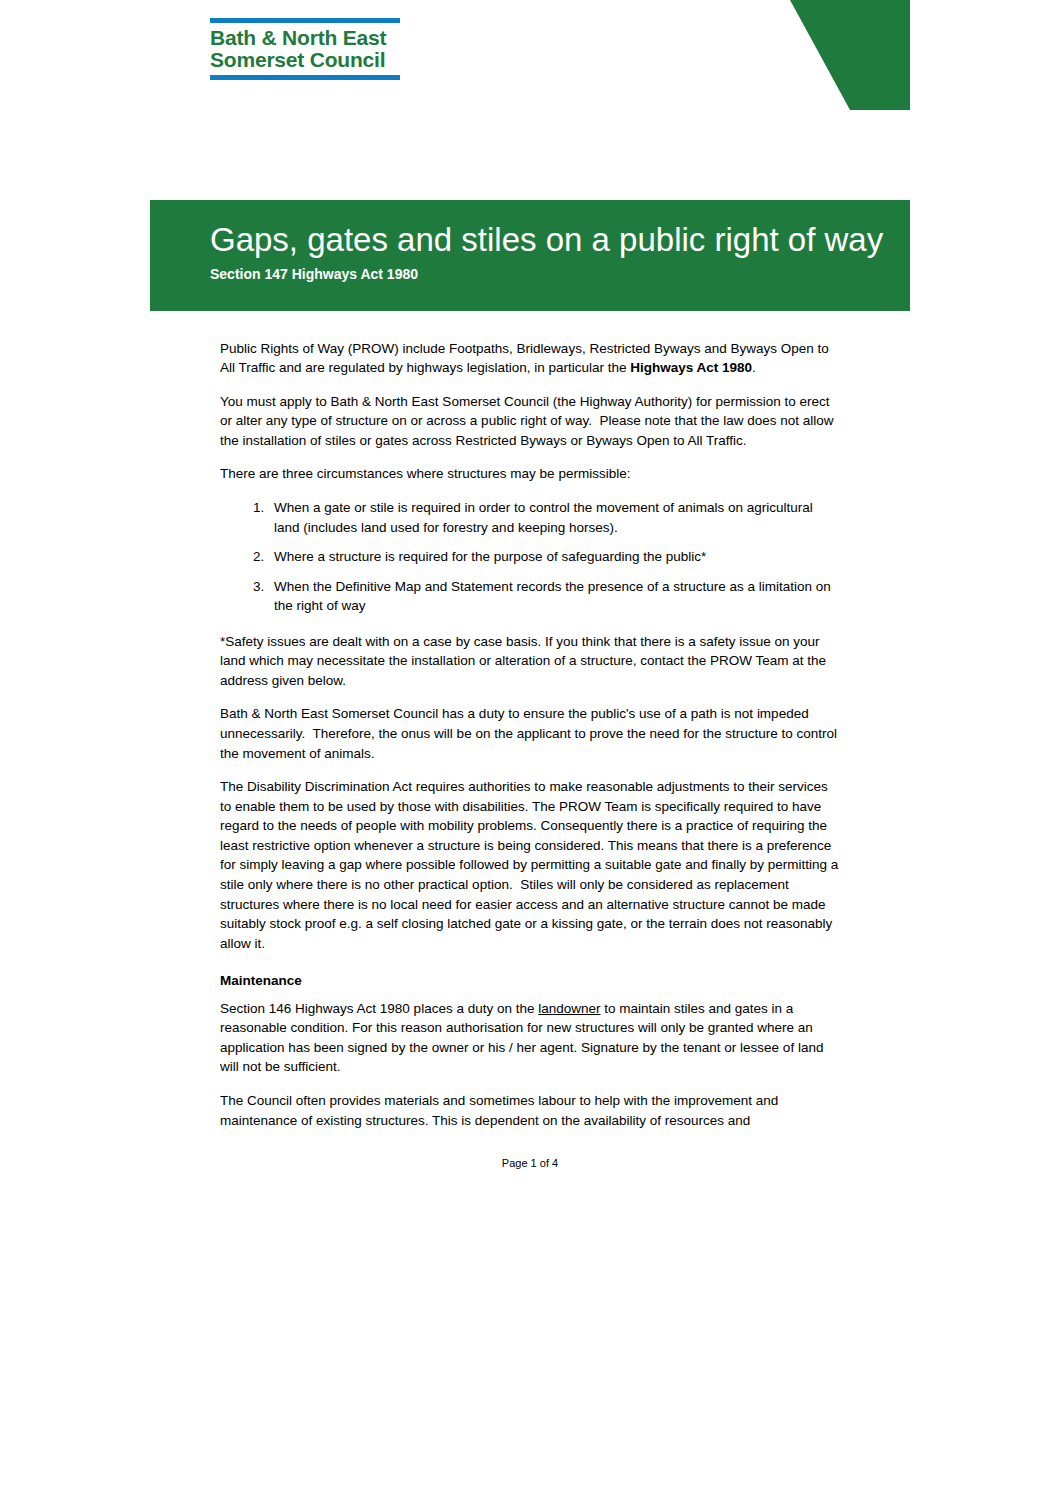Bath & North East
Somerset Council
Gaps, gates and stiles on a public right of way
Section 147 Highways Act 1980
Public Rights of Way (PROW) include Footpaths, Bridleways, Restricted Byways and Byways Open to All Traffic and are regulated by highways legislation, in particular the Highways Act 1980.
You must apply to Bath & North East Somerset Council (the Highway Authority) for permission to erect or alter any type of structure on or across a public right of way. Please note that the law does not allow the installation of stiles or gates across Restricted Byways or Byways Open to All Traffic.
There are three circumstances where structures may be permissible:
When a gate or stile is required in order to control the movement of animals on agricultural land (includes land used for forestry and keeping horses).
Where a structure is required for the purpose of safeguarding the public*
When the Definitive Map and Statement records the presence of a structure as a limitation on the right of way
*Safety issues are dealt with on a case by case basis. If you think that there is a safety issue on your land which may necessitate the installation or alteration of a structure, contact the PROW Team at the address given below.
Bath & North East Somerset Council has a duty to ensure the public's use of a path is not impeded unnecessarily. Therefore, the onus will be on the applicant to prove the need for the structure to control the movement of animals.
The Disability Discrimination Act requires authorities to make reasonable adjustments to their services to enable them to be used by those with disabilities. The PROW Team is specifically required to have regard to the needs of people with mobility problems. Consequently there is a practice of requiring the least restrictive option whenever a structure is being considered. This means that there is a preference for simply leaving a gap where possible followed by permitting a suitable gate and finally by permitting a stile only where there is no other practical option. Stiles will only be considered as replacement structures where there is no local need for easier access and an alternative structure cannot be made suitably stock proof e.g. a self closing latched gate or a kissing gate, or the terrain does not reasonably allow it.
Maintenance
Section 146 Highways Act 1980 places a duty on the landowner to maintain stiles and gates in a reasonable condition. For this reason authorisation for new structures will only be granted where an application has been signed by the owner or his / her agent. Signature by the tenant or lessee of land will not be sufficient.
The Council often provides materials and sometimes labour to help with the improvement and maintenance of existing structures. This is dependent on the availability of resources and
Page 1 of 4